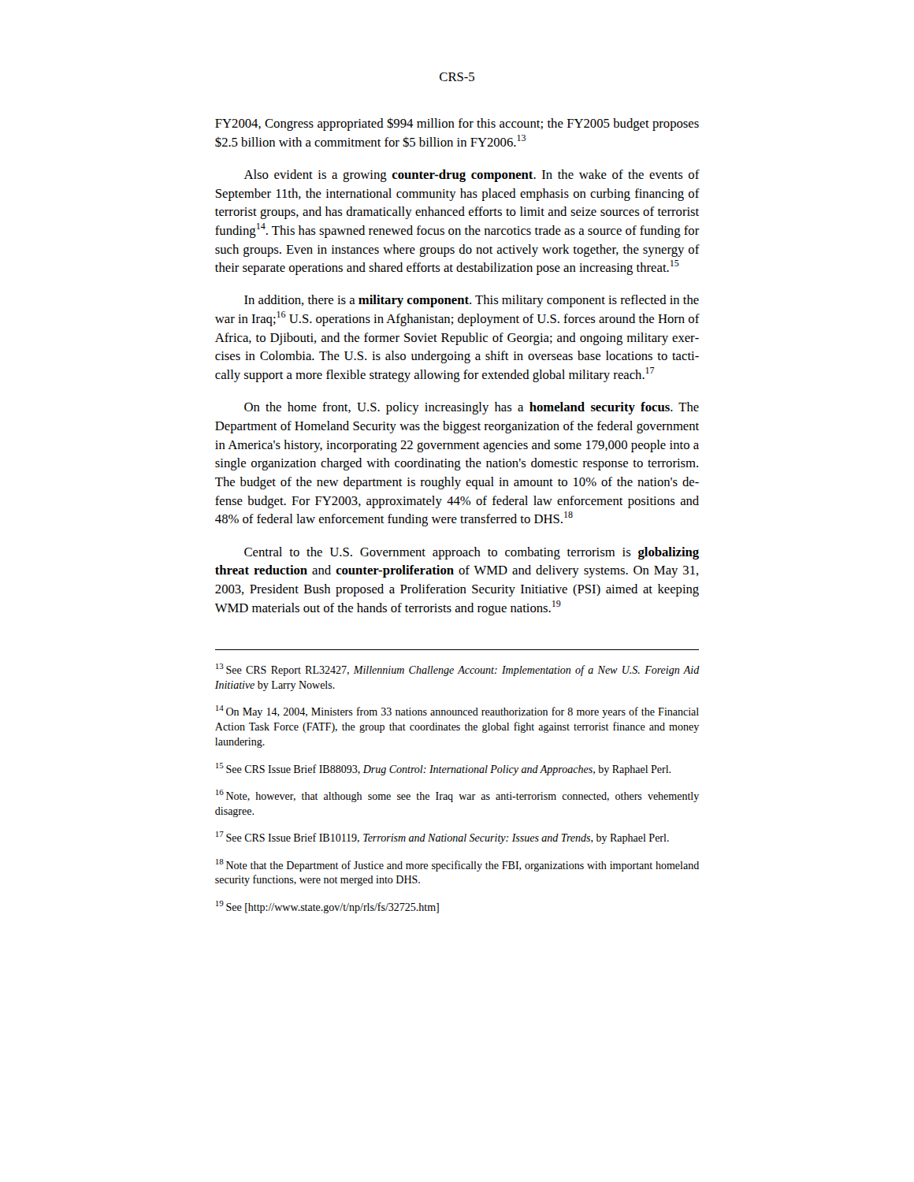CRS-5
FY2004, Congress appropriated $994 million for this account; the FY2005 budget proposes $2.5 billion with a commitment for $5 billion in FY2006.13
Also evident is a growing counter-drug component. In the wake of the events of September 11th, the international community has placed emphasis on curbing financing of terrorist groups, and has dramatically enhanced efforts to limit and seize sources of terrorist funding14. This has spawned renewed focus on the narcotics trade as a source of funding for such groups. Even in instances where groups do not actively work together, the synergy of their separate operations and shared efforts at destabilization pose an increasing threat.15
In addition, there is a military component. This military component is reflected in the war in Iraq;16 U.S. operations in Afghanistan; deployment of U.S. forces around the Horn of Africa, to Djibouti, and the former Soviet Republic of Georgia; and ongoing military exercises in Colombia. The U.S. is also undergoing a shift in overseas base locations to tactically support a more flexible strategy allowing for extended global military reach.17
On the home front, U.S. policy increasingly has a homeland security focus. The Department of Homeland Security was the biggest reorganization of the federal government in America's history, incorporating 22 government agencies and some 179,000 people into a single organization charged with coordinating the nation's domestic response to terrorism. The budget of the new department is roughly equal in amount to 10% of the nation's defense budget. For FY2003, approximately 44% of federal law enforcement positions and 48% of federal law enforcement funding were transferred to DHS.18
Central to the U.S. Government approach to combating terrorism is globalizing threat reduction and counter-proliferation of WMD and delivery systems. On May 31, 2003, President Bush proposed a Proliferation Security Initiative (PSI) aimed at keeping WMD materials out of the hands of terrorists and rogue nations.19
13 See CRS Report RL32427, Millennium Challenge Account: Implementation of a New U.S. Foreign Aid Initiative by Larry Nowels.
14 On May 14, 2004, Ministers from 33 nations announced reauthorization for 8 more years of the Financial Action Task Force (FATF), the group that coordinates the global fight against terrorist finance and money laundering.
15 See CRS Issue Brief IB88093, Drug Control: International Policy and Approaches, by Raphael Perl.
16 Note, however, that although some see the Iraq war as anti-terrorism connected, others vehemently disagree.
17 See CRS Issue Brief IB10119, Terrorism and National Security: Issues and Trends, by Raphael Perl.
18 Note that the Department of Justice and more specifically the FBI, organizations with important homeland security functions, were not merged into DHS.
19 See [http://www.state.gov/t/np/rls/fs/32725.htm]